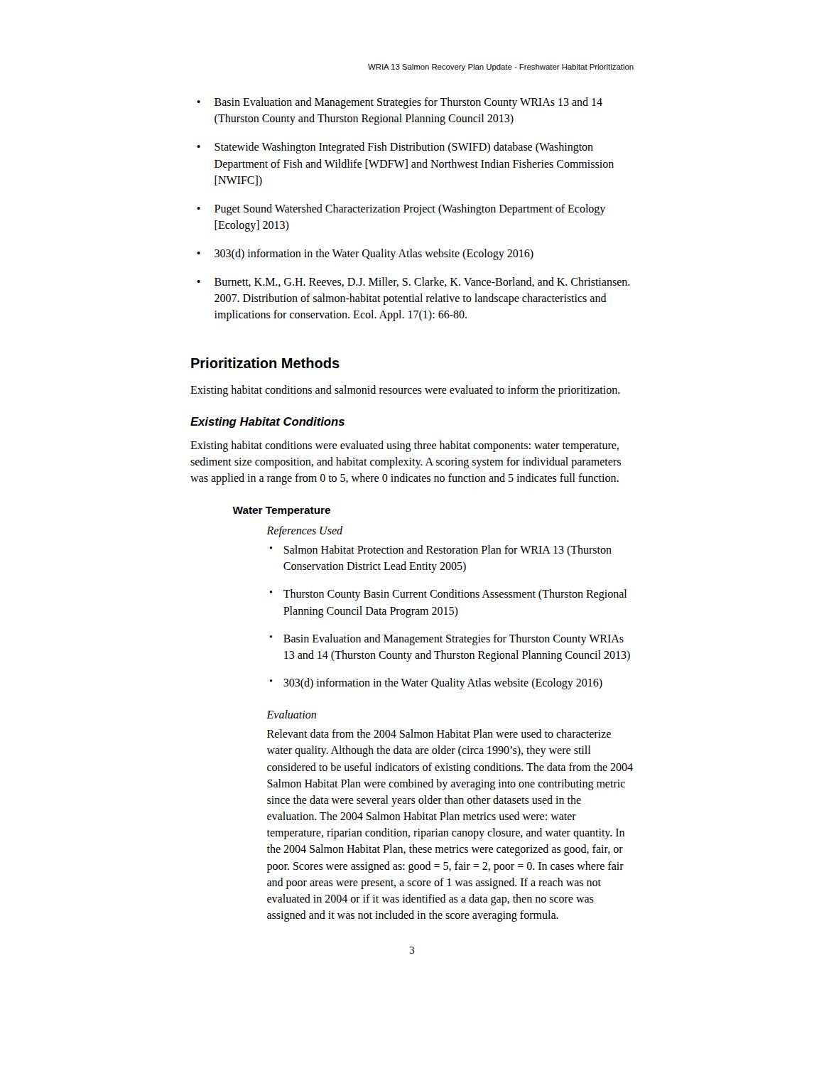WRIA 13 Salmon Recovery Plan Update - Freshwater Habitat Prioritization
Basin Evaluation and Management Strategies for Thurston County WRIAs 13 and 14 (Thurston County and Thurston Regional Planning Council 2013)
Statewide Washington Integrated Fish Distribution (SWIFD) database (Washington Department of Fish and Wildlife [WDFW] and Northwest Indian Fisheries Commission [NWIFC])
Puget Sound Watershed Characterization Project (Washington Department of Ecology [Ecology] 2013)
303(d) information in the Water Quality Atlas website (Ecology 2016)
Burnett, K.M., G.H. Reeves, D.J. Miller, S. Clarke, K. Vance-Borland, and K. Christiansen. 2007. Distribution of salmon-habitat potential relative to landscape characteristics and implications for conservation. Ecol. Appl. 17(1): 66-80.
Prioritization Methods
Existing habitat conditions and salmonid resources were evaluated to inform the prioritization.
Existing Habitat Conditions
Existing habitat conditions were evaluated using three habitat components: water temperature, sediment size composition, and habitat complexity. A scoring system for individual parameters was applied in a range from 0 to 5, where 0 indicates no function and 5 indicates full function.
Water Temperature
References Used
Salmon Habitat Protection and Restoration Plan for WRIA 13 (Thurston Conservation District Lead Entity 2005)
Thurston County Basin Current Conditions Assessment (Thurston Regional Planning Council Data Program 2015)
Basin Evaluation and Management Strategies for Thurston County WRIAs 13 and 14 (Thurston County and Thurston Regional Planning Council 2013)
303(d) information in the Water Quality Atlas website (Ecology 2016)
Evaluation
Relevant data from the 2004 Salmon Habitat Plan were used to characterize water quality. Although the data are older (circa 1990’s), they were still considered to be useful indicators of existing conditions. The data from the 2004 Salmon Habitat Plan were combined by averaging into one contributing metric since the data were several years older than other datasets used in the evaluation. The 2004 Salmon Habitat Plan metrics used were: water temperature, riparian condition, riparian canopy closure, and water quantity. In the 2004 Salmon Habitat Plan, these metrics were categorized as good, fair, or poor. Scores were assigned as: good = 5, fair = 2, poor = 0. In cases where fair and poor areas were present, a score of 1 was assigned. If a reach was not evaluated in 2004 or if it was identified as a data gap, then no score was assigned and it was not included in the score averaging formula.
3